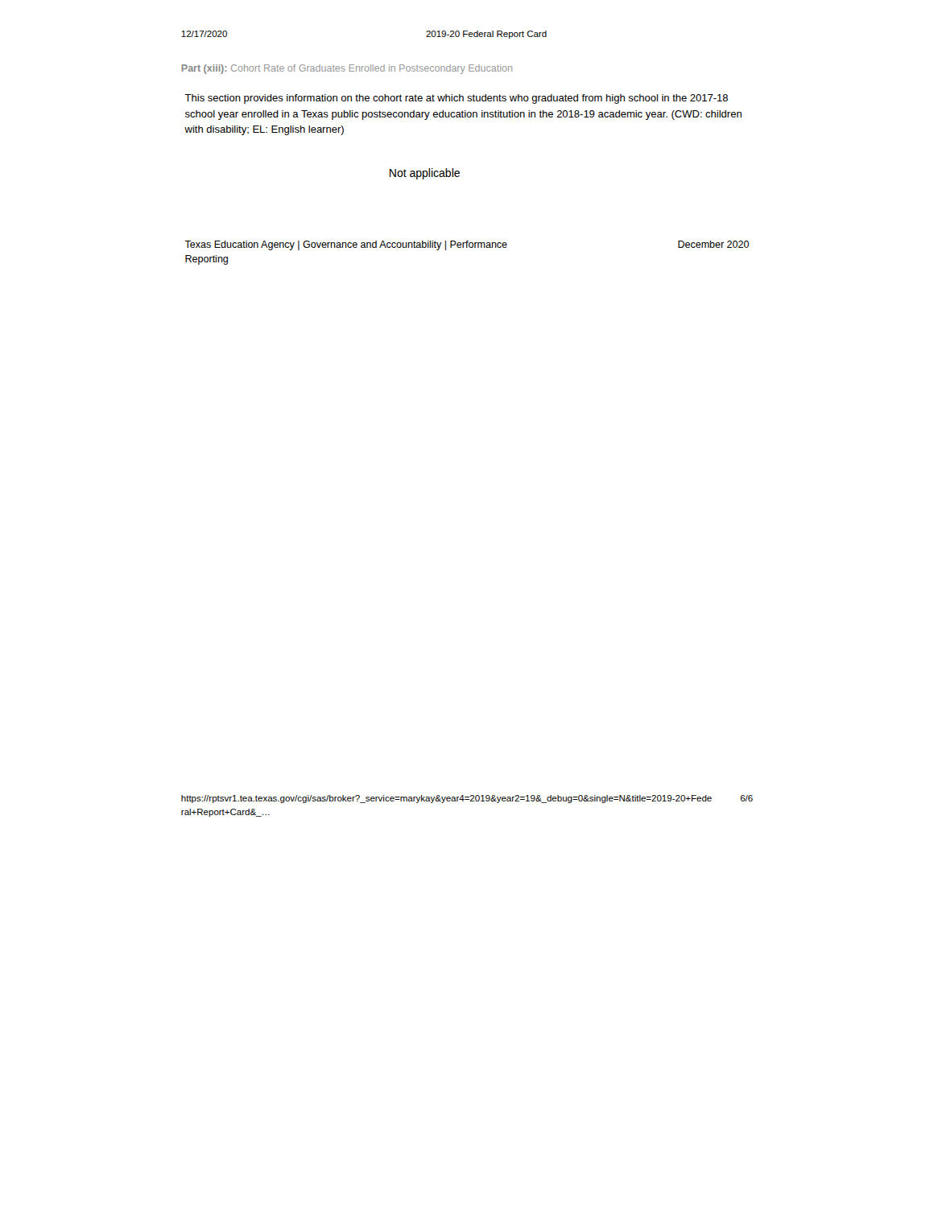12/17/2020
2019-20 Federal Report Card
Part (xiii): Cohort Rate of Graduates Enrolled in Postsecondary Education
This section provides information on the cohort rate at which students who graduated from high school in the 2017-18 school year enrolled in a Texas public postsecondary education institution in the 2018-19 academic year. (CWD: children with disability; EL: English learner)
Not applicable
Texas Education Agency | Governance and Accountability | Performance Reporting
December 2020
https://rptsvr1.tea.texas.gov/cgi/sas/broker?_service=marykay&year4=2019&year2=19&_debug=0&single=N&title=2019-20+Federal+Report+Card&_… 6/6